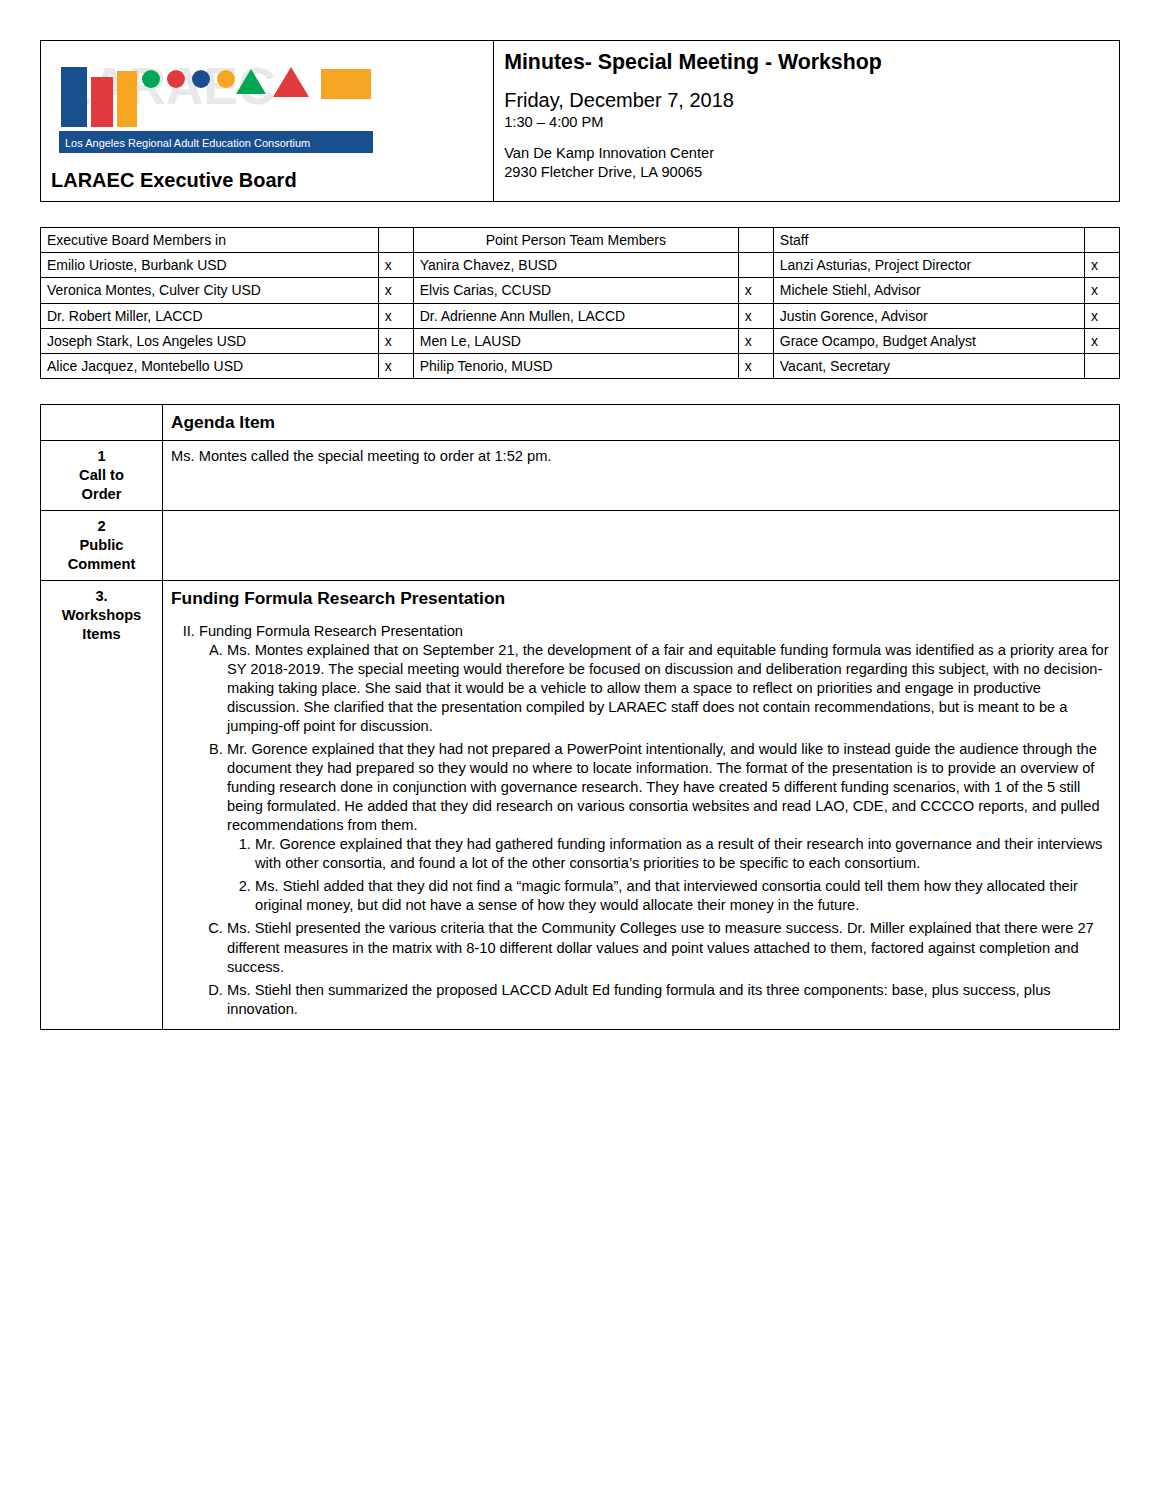| LARAEC Executive Board | Minutes- Special Meeting - Workshop Friday, December 7, 2018 1:30 – 4:00 PM Van De Kamp Innovation Center 2930 Fletcher Drive, LA 90065 |
| Executive Board Members in | | Point Person Team Members | | Staff | |
| --- | --- | --- | --- | --- | --- |
| Emilio Urioste, Burbank USD | x | Yanira Chavez, BUSD | | Lanzi Asturias, Project Director | x |
| Veronica Montes, Culver City USD | x | Elvis Carias, CCUSD | x | Michele Stiehl, Advisor | x |
| Dr. Robert Miller, LACCD | x | Dr. Adrienne Ann Mullen, LACCD | x | Justin Gorence, Advisor | x |
| Joseph Stark, Los Angeles USD | x | Men Le, LAUSD | x | Grace Ocampo, Budget Analyst | x |
| Alice Jacquez, Montebello USD | x | Philip Tenorio, MUSD | x | Vacant, Secretary | |
| | Agenda Item |
| 1 Call to Order | Ms. Montes called the special meeting to order at 1:52 pm. |
| 2 Public Comment | |
| 3. Workshops Items | Funding Formula Research Presentation Funding Formula Research Presentation Ms. Montes explained that on September 21, the development of a fair and equitable funding formula was identified as a priority area for SY 2018-2019. The special meeting would therefore be focused on discussion and deliberation regarding this subject, with no decision-making taking place. She said that it would be a vehicle to allow them a space to reflect on priorities and engage in productive discussion. She clarified that the presentation compiled by LARAEC staff does not contain recommendations, but is meant to be a jumping-off point for discussion. Mr. Gorence explained that they had not prepared a PowerPoint intentionally, and would like to instead guide the audience through the document they had prepared so they would no where to locate information. The format of the presentation is to provide an overview of funding research done in conjunction with governance research. They have created 5 different funding scenarios, with 1 of the 5 still being formulated. He added that they did research on various consortia websites and read LAO, CDE, and CCCCO reports, and pulled recommendations from them. Mr. Gorence explained that they had gathered funding information as a result of their research into governance and their interviews with other consortia, and found a lot of the other consortia’s priorities to be specific to each consortium. Ms. Stiehl added that they did not find a “magic formula”, and that interviewed consortia could tell them how they allocated their original money, but did not have a sense of how they would allocate their money in the future. Ms. Stiehl presented the various criteria that the Community Colleges use to measure success. Dr. Miller explained that there were 27 different measures in the matrix with 8-10 different dollar values and point values attached to them, factored against completion and success. Ms. Stiehl then summarized the proposed LACCD Adult Ed funding formula and its three components: base, plus success, plus innovation. |